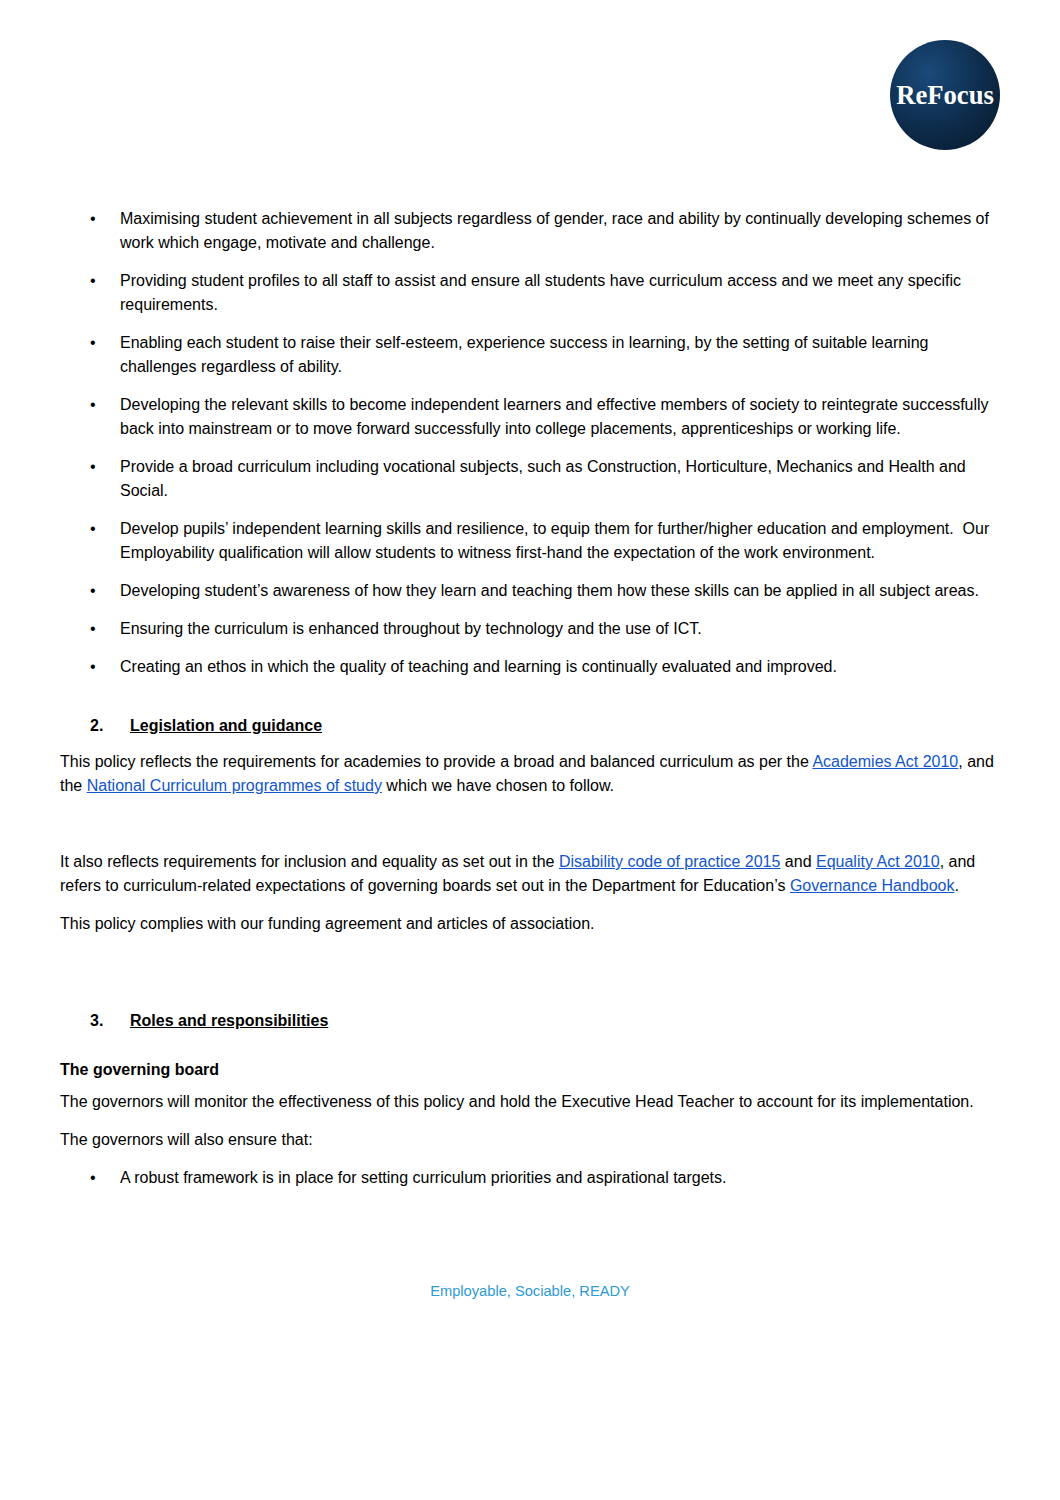ReFocus
Maximising student achievement in all subjects regardless of gender, race and ability by continually developing schemes of work which engage, motivate and challenge.
Providing student profiles to all staff to assist and ensure all students have curriculum access and we meet any specific requirements.
Enabling each student to raise their self-esteem, experience success in learning, by the setting of suitable learning challenges regardless of ability.
Developing the relevant skills to become independent learners and effective members of society to reintegrate successfully back into mainstream or to move forward successfully into college placements, apprenticeships or working life.
Provide a broad curriculum including vocational subjects, such as Construction, Horticulture, Mechanics and Health and Social.
Develop pupils’ independent learning skills and resilience, to equip them for further/higher education and employment. Our Employability qualification will allow students to witness first-hand the expectation of the work environment.
Developing student’s awareness of how they learn and teaching them how these skills can be applied in all subject areas.
Ensuring the curriculum is enhanced throughout by technology and the use of ICT.
Creating an ethos in which the quality of teaching and learning is continually evaluated and improved.
2. Legislation and guidance
This policy reflects the requirements for academies to provide a broad and balanced curriculum as per the Academies Act 2010, and the National Curriculum programmes of study which we have chosen to follow.
It also reflects requirements for inclusion and equality as set out in the Disability code of practice 2015 and Equality Act 2010, and refers to curriculum-related expectations of governing boards set out in the Department for Education’s Governance Handbook.
This policy complies with our funding agreement and articles of association.
3. Roles and responsibilities
The governing board
The governors will monitor the effectiveness of this policy and hold the Executive Head Teacher to account for its implementation.
The governors will also ensure that:
A robust framework is in place for setting curriculum priorities and aspirational targets.
Employable, Sociable, READY